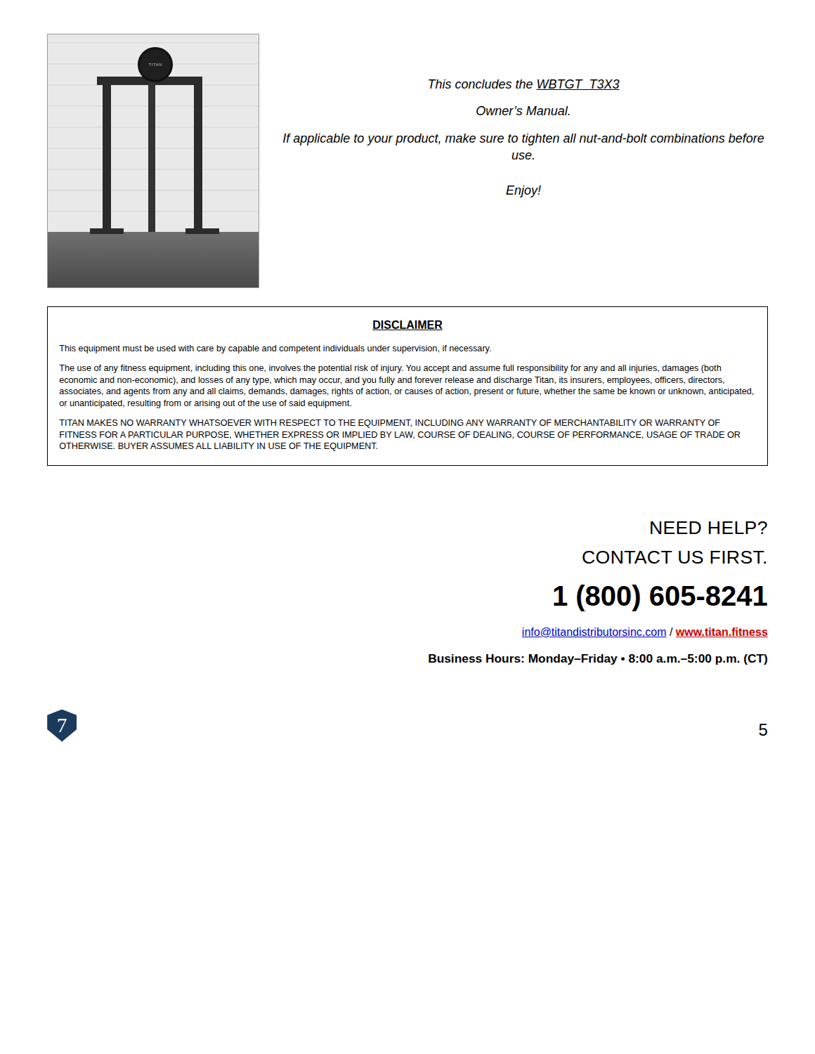This concludes the WBTGT T3X3
Owner’s Manual.
If applicable to your product, make sure to tighten all nut-and-bolt combinations before use.
Enjoy!
DISCLAIMER
This equipment must be used with care by capable and competent individuals under supervision, if necessary.
The use of any fitness equipment, including this one, involves the potential risk of injury. You accept and assume full responsibility for any and all injuries, damages (both economic and non-economic), and losses of any type, which may occur, and you fully and forever release and discharge Titan, its insurers, employees, officers, directors, associates, and agents from any and all claims, demands, damages, rights of action, or causes of action, present or future, whether the same be known or unknown, anticipated, or unanticipated, resulting from or arising out of the use of said equipment.
Titan makes no warranty whatsoever with respect to the equipment, including any warranty of merchantability or warranty of fitness for a particular purpose, whether express or implied by law, course of dealing, course of performance, usage of trade or otherwise. Buyer assumes all liability in use of the equipment.
NEED HELP?
CONTACT US FIRST.
1 (800) 605-8241
info@titandistributorsinc.com / www.titan.fitness
Business Hours: Monday–Friday • 8:00 a.m.–5:00 p.m. (CT)
5